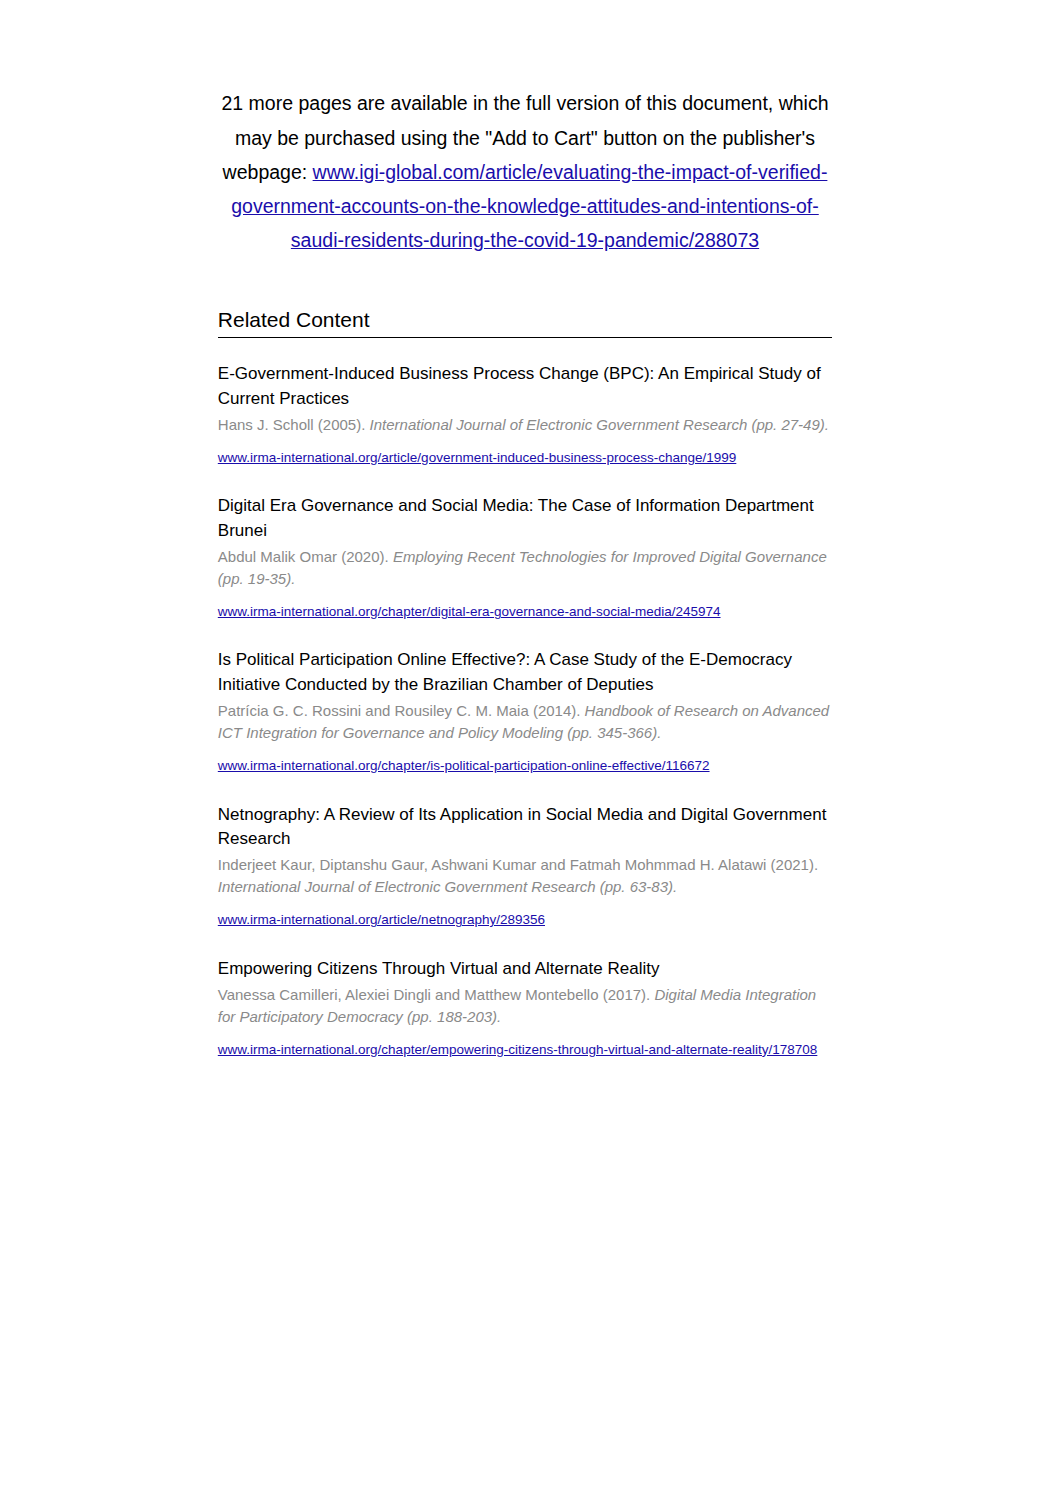21 more pages are available in the full version of this document, which may be purchased using the "Add to Cart" button on the publisher's webpage: www.igi-global.com/article/evaluating-the-impact-of-verified-government-accounts-on-the-knowledge-attitudes-and-intentions-of-saudi-residents-during-the-covid-19-pandemic/288073
Related Content
E-Government-Induced Business Process Change (BPC): An Empirical Study of Current Practices
Hans J. Scholl (2005). International Journal of Electronic Government Research (pp. 27-49).
www.irma-international.org/article/government-induced-business-process-change/1999
Digital Era Governance and Social Media: The Case of Information Department Brunei
Abdul Malik Omar (2020). Employing Recent Technologies for Improved Digital Governance (pp. 19-35).
www.irma-international.org/chapter/digital-era-governance-and-social-media/245974
Is Political Participation Online Effective?: A Case Study of the E-Democracy Initiative Conducted by the Brazilian Chamber of Deputies
Patrícia G. C. Rossini and Rousiley C. M. Maia (2014). Handbook of Research on Advanced ICT Integration for Governance and Policy Modeling (pp. 345-366).
www.irma-international.org/chapter/is-political-participation-online-effective/116672
Netnography: A Review of Its Application in Social Media and Digital Government Research
Inderjeet Kaur, Diptanshu Gaur, Ashwani Kumar and Fatmah Mohmmad H. Alatawi (2021). International Journal of Electronic Government Research (pp. 63-83).
www.irma-international.org/article/netnography/289356
Empowering Citizens Through Virtual and Alternate Reality
Vanessa Camilleri, Alexiei Dingli and Matthew Montebello (2017). Digital Media Integration for Participatory Democracy (pp. 188-203).
www.irma-international.org/chapter/empowering-citizens-through-virtual-and-alternate-reality/178708